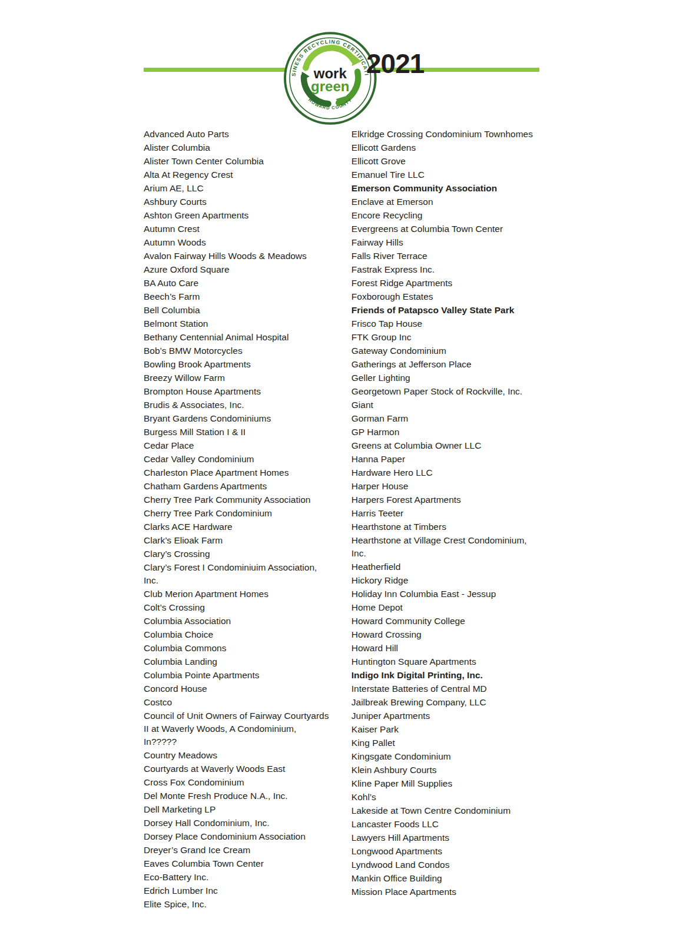BUSINESS RECYCLING CERTIFICATION work green HOWARD COUNTY
2021
Advanced Auto Parts
Alister Columbia
Alister Town Center Columbia
Alta At Regency Crest
Arium AE, LLC
Ashbury Courts
Ashton Green Apartments
Autumn Crest
Autumn Woods
Avalon Fairway Hills Woods & Meadows
Azure Oxford Square
BA Auto Care
Beech’s Farm
Bell Columbia
Belmont Station
Bethany Centennial Animal Hospital
Bob’s BMW Motorcycles
Bowling Brook Apartments
Breezy Willow Farm
Brompton House Apartments
Brudis & Associates, Inc.
Bryant Gardens Condominiums
Burgess Mill Station I & II
Cedar Place
Cedar Valley Condominium
Charleston Place Apartment Homes
Chatham Gardens Apartments
Cherry Tree Park Community Association
Cherry Tree Park Condominium
Clarks ACE Hardware
Clark’s Elioak Farm
Clary’s Crossing
Clary’s Forest I Condominiuim Association, Inc.
Club Merion Apartment Homes
Colt’s Crossing
Columbia Association
Columbia Choice
Columbia Commons
Columbia Landing
Columbia Pointe Apartments
Concord House
Costco
Council of Unit Owners of Fairway Courtyards II at Waverly Woods, A Condominium, In?????
Country Meadows
Courtyards at Waverly Woods East
Cross Fox Condominium
Del Monte Fresh Produce N.A., Inc.
Dell Marketing LP
Dorsey Hall Condominium, Inc.
Dorsey Place Condominium Association
Dreyer’s Grand Ice Cream
Eaves Columbia Town Center
Eco-Battery Inc.
Edrich Lumber Inc
Elite Spice, Inc.
Elkridge Crossing Condominium Townhomes
Ellicott Gardens
Ellicott Grove
Emanuel Tire LLC
Emerson Community Association
Enclave at Emerson
Encore Recycling
Evergreens at Columbia Town Center
Fairway Hills
Falls River Terrace
Fastrak Express Inc.
Forest Ridge Apartments
Foxborough Estates
Friends of Patapsco Valley State Park
Frisco Tap House
FTK Group Inc
Gateway Condominium
Gatherings at Jefferson Place
Geller Lighting
Georgetown Paper Stock of Rockville, Inc.
Giant
Gorman Farm
GP Harmon
Greens at Columbia Owner LLC
Hanna Paper
Hardware Hero LLC
Harper House
Harpers Forest Apartments
Harris Teeter
Hearthstone at Timbers
Hearthstone at Village Crest Condominium, Inc.
Heatherfield
Hickory Ridge
Holiday Inn Columbia East - Jessup
Home Depot
Howard Community College
Howard Crossing
Howard Hill
Huntington Square Apartments
Indigo Ink Digital Printing, Inc.
Interstate Batteries of Central MD
Jailbreak Brewing Company, LLC
Juniper Apartments
Kaiser Park
King Pallet
Kingsgate Condominium
Klein Ashbury Courts
Kline Paper Mill Supplies
Kohl’s
Lakeside at Town Centre Condominium
Lancaster Foods LLC
Lawyers Hill Apartments
Longwood Apartments
Lyndwood Land Condos
Mankin Office Building
Mission Place Apartments